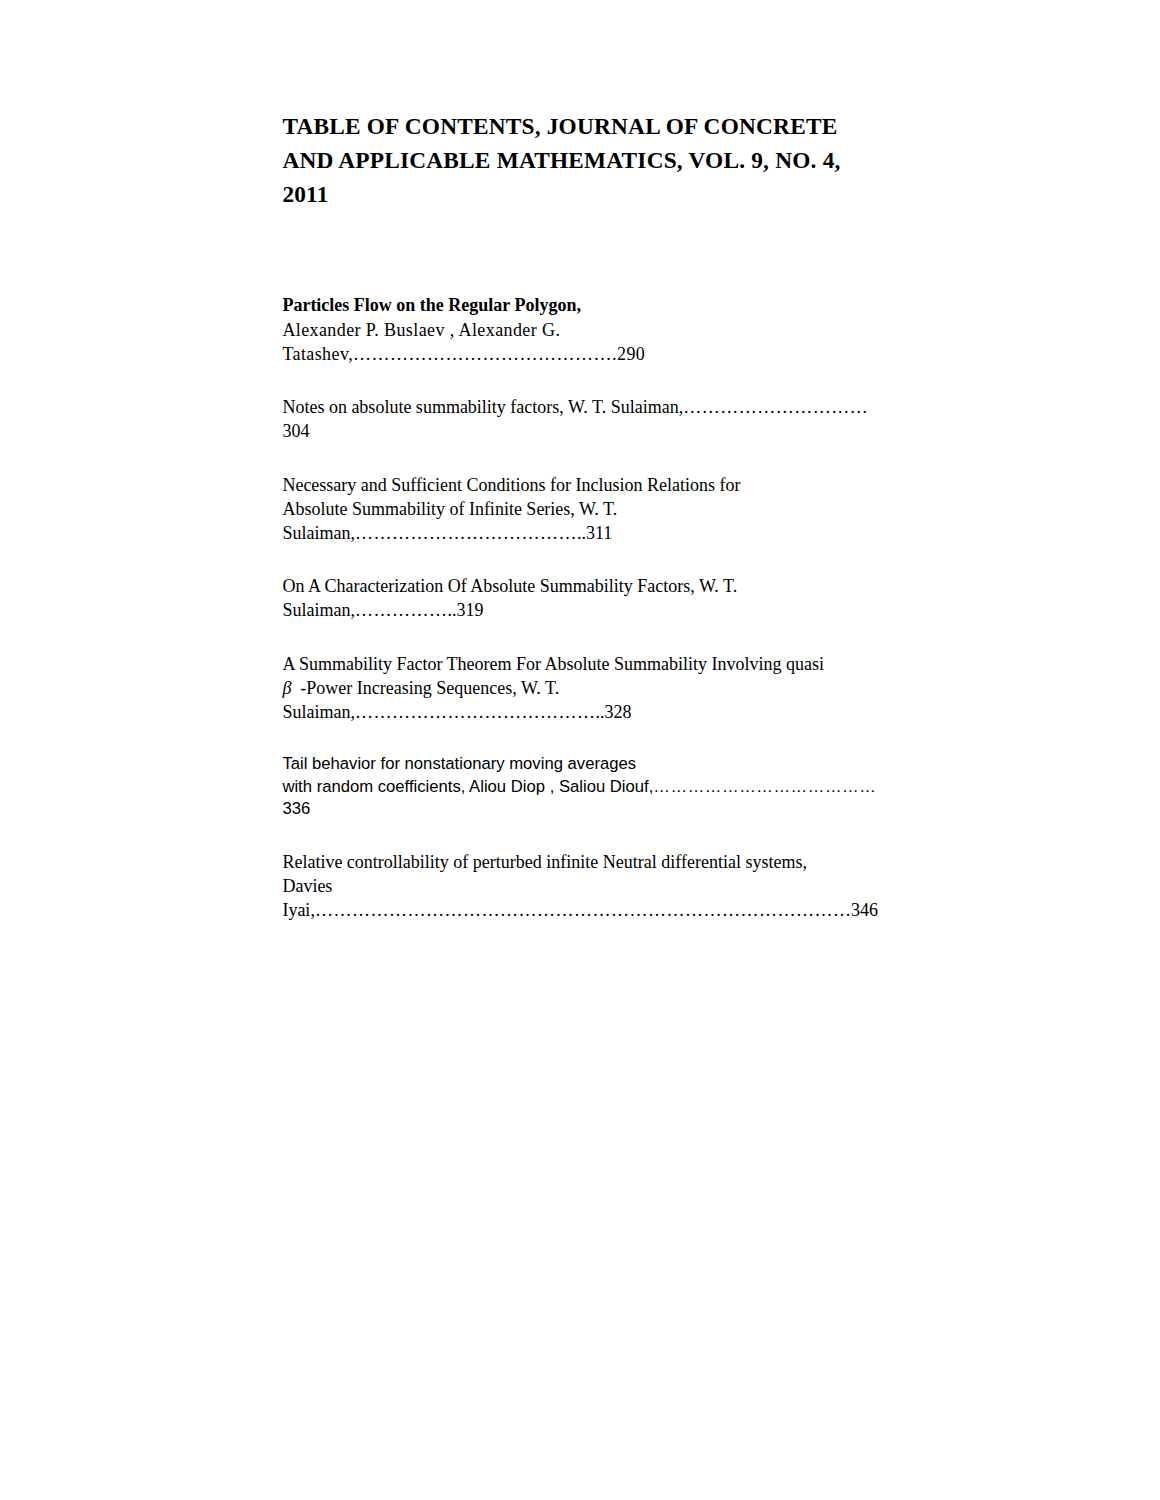TABLE OF CONTENTS, JOURNAL OF CONCRETE AND APPLICABLE MATHEMATICS, VOL. 9, NO. 4, 2011
Particles Flow on the Regular Polygon,
Alexander P. Buslaev , Alexander G. Tatashev,……………………………………. 290
Notes on absolute summability factors, W. T. Sulaiman,…………………………304
Necessary and Sufficient Conditions for Inclusion Relations for
Absolute Summability of Infinite Series, W. T. Sulaiman,………………………………..311
On A Characterization Of Absolute Summability Factors, W. T. Sulaiman,……………..319
A Summability Factor Theorem For Absolute Summability Involving quasi
β -Power Increasing Sequences, W. T. Sulaiman,…………………………………..328
Tail behavior for nonstationary moving averages
with random coefficients, Aliou Diop , Saliou Diouf,…………………………………336
Relative controllability of perturbed infinite Neutral differential systems,
Davies Iyai,……………………………………………………………………………346